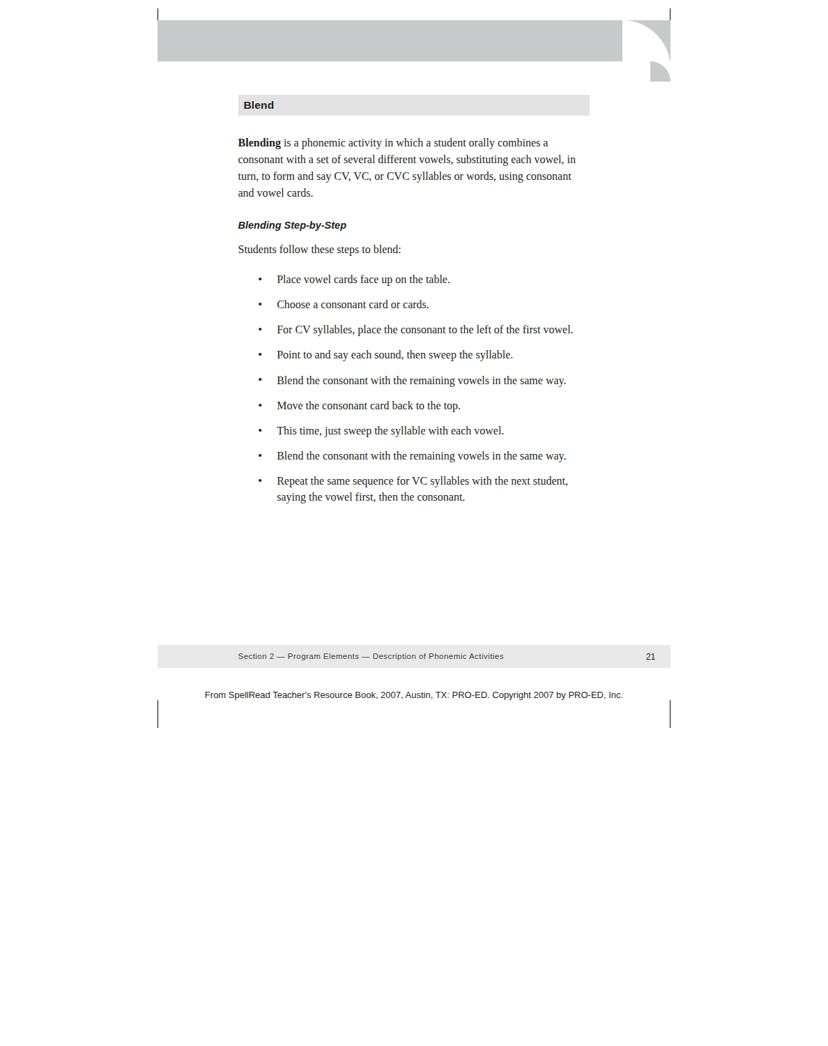Blend
Blending is a phonemic activity in which a student orally combines a consonant with a set of several different vowels, substituting each vowel, in turn, to form and say CV, VC, or CVC syllables or words, using consonant and vowel cards.
Blending Step-by-Step
Students follow these steps to blend:
Place vowel cards face up on the table.
Choose a consonant card or cards.
For CV syllables, place the consonant to the left of the first vowel.
Point to and say each sound, then sweep the syllable.
Blend the consonant with the remaining vowels in the same way.
Move the consonant card back to the top.
This time, just sweep the syllable with each vowel.
Blend the consonant with the remaining vowels in the same way.
Repeat the same sequence for VC syllables with the next student, saying the vowel first, then the consonant.
Section 2 — Program Elements — Description of Phonemic Activities
21
From SpellRead Teacher's Resource Book, 2007, Austin, TX: PRO-ED. Copyright 2007 by PRO-ED, Inc.